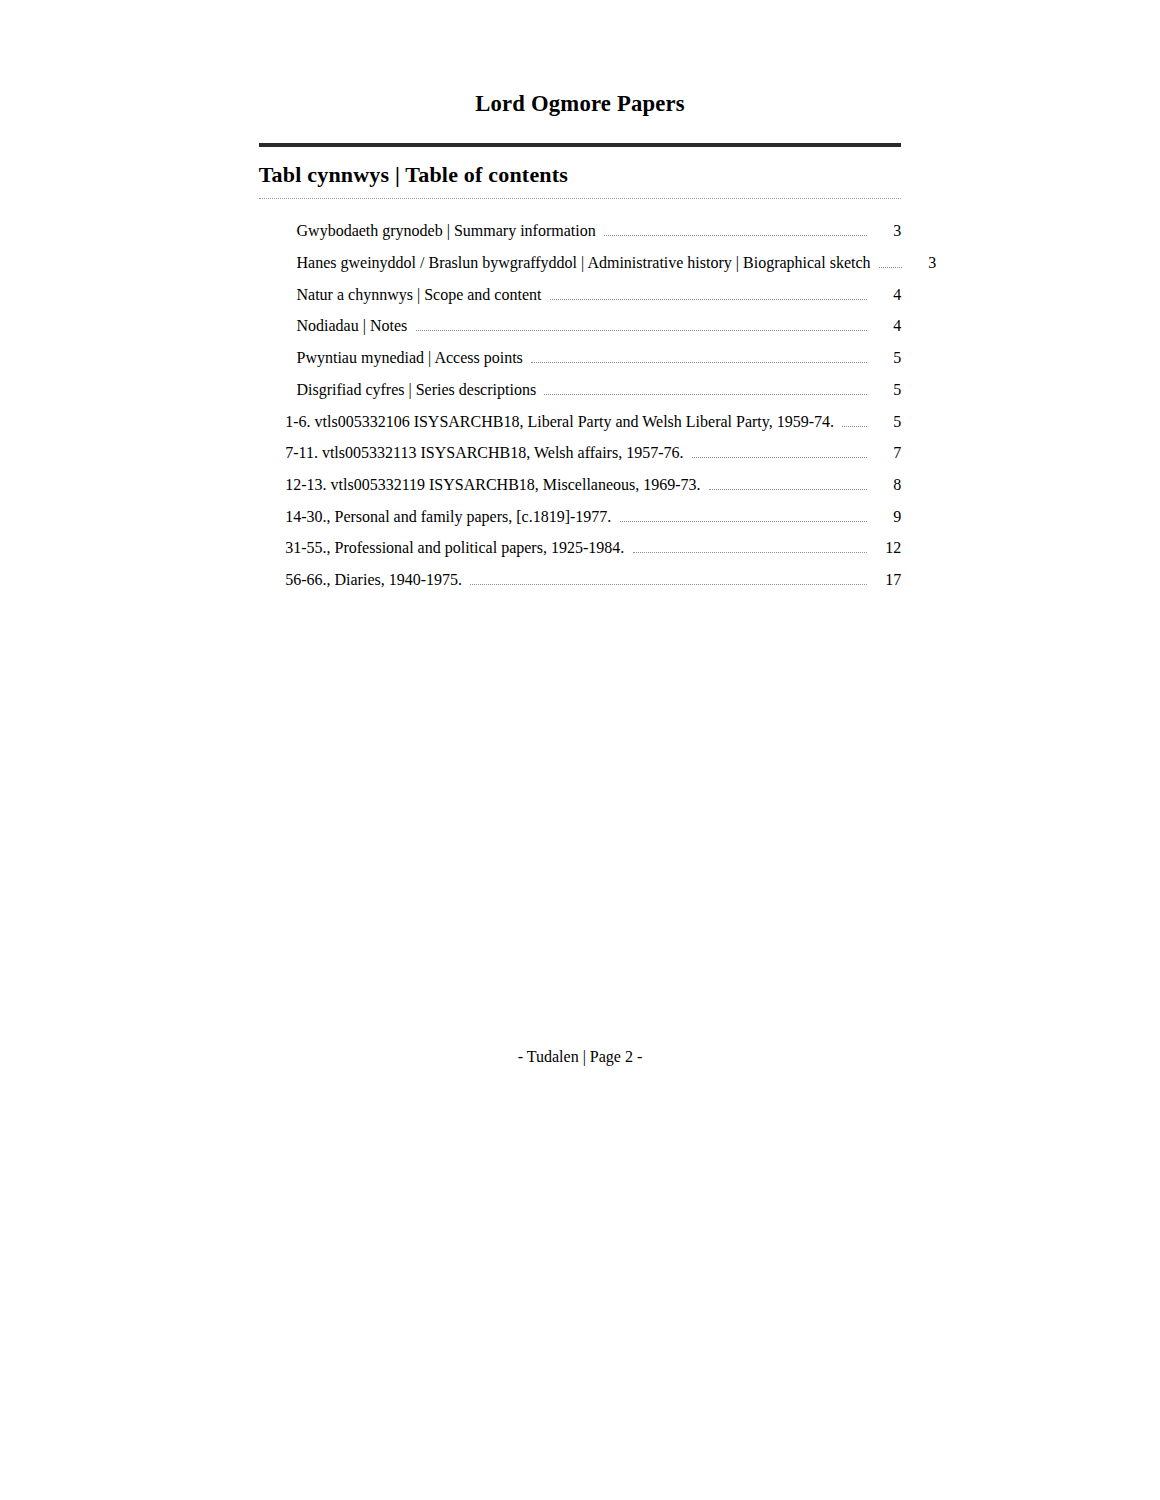Lord Ogmore Papers
Tabl cynnwys | Table of contents
Gwybodaeth grynodeb | Summary information 3
Hanes gweinyddol / Braslun bywgraffyddol | Administrative history | Biographical sketch 3
Natur a chynnwys | Scope and content 4
Nodiadau | Notes 4
Pwyntiau mynediad | Access points 5
Disgrifiad cyfres | Series descriptions 5
1-6. vtls005332106 ISYSARCHB18, Liberal Party and Welsh Liberal Party, 1959-74. 5
7-11. vtls005332113 ISYSARCHB18, Welsh affairs, 1957-76. 7
12-13. vtls005332119 ISYSARCHB18, Miscellaneous, 1969-73. 8
14-30., Personal and family papers, [c.1819]-1977. 9
31-55., Professional and political papers, 1925-1984. 12
56-66., Diaries, 1940-1975. 17
- Tudalen | Page 2 -